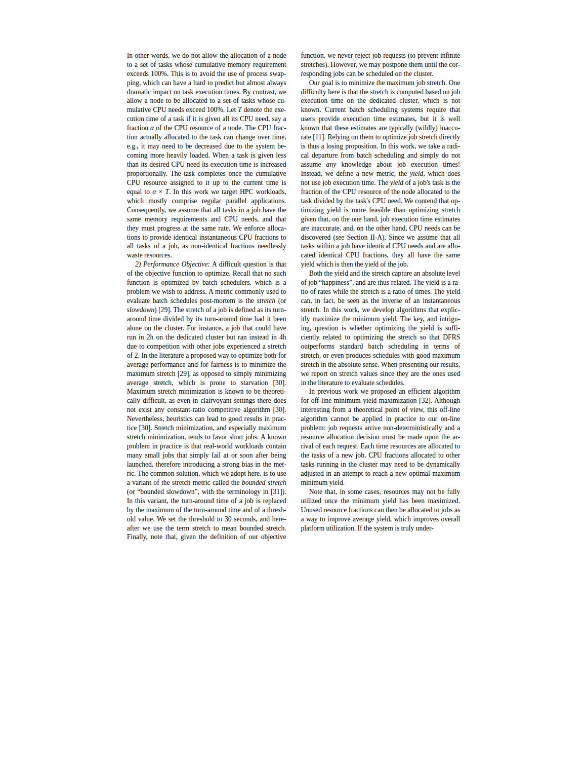In other words, we do not allow the allocation of a node to a set of tasks whose cumulative memory requirement exceeds 100%. This is to avoid the use of process swapping, which can have a hard to predict but almost always dramatic impact on task execution times. By contrast, we allow a node to be allocated to a set of tasks whose cumulative CPU needs exceed 100%. Let T denote the execution time of a task if it is given all its CPU need, say a fraction α of the CPU resource of a node. The CPU fraction actually allocated to the task can change over time, e.g., it may need to be decreased due to the system becoming more heavily loaded. When a task is given less than its desired CPU need its execution time is increased proportionally. The task completes once the cumulative CPU resource assigned to it up to the current time is equal to α × T. In this work we target HPC workloads, which mostly comprise regular parallel applications. Consequently, we assume that all tasks in a job have the same memory requirements and CPU needs, and that they must progress at the same rate. We enforce allocations to provide identical instantaneous CPU fractions to all tasks of a job, as non-identical fractions needlessly waste resources.
2) Performance Objective: A difficult question is that of the objective function to optimize. Recall that no such function is optimized by batch schedulers, which is a problem we wish to address. A metric commonly used to evaluate batch schedules post-mortem is the stretch (or slowdown) [29]. The stretch of a job is defined as its turn-around time divided by its turn-around time had it been alone on the cluster. For instance, a job that could have run in 2h on the dedicated cluster but ran instead in 4h due to competition with other jobs experienced a stretch of 2. In the literature a proposed way to optimize both for average performance and for fairness is to minimize the maximum stretch [29], as opposed to simply minimizing average stretch, which is prone to starvation [30]. Maximum stretch minimization is known to be theoretically difficult, as even in clairvoyant settings there does not exist any constant-ratio competitive algorithm [30]. Nevertheless, heuristics can lead to good results in practice [30]. Stretch minimization, and especially maximum stretch minimization, tends to favor short jobs. A known problem in practice is that real-world workloads contain many small jobs that simply fail at or soon after being launched, therefore introducing a strong bias in the metric. The common solution, which we adopt here, is to use a variant of the stretch metric called the bounded stretch (or “bounded slowdown”, with the terminology in [31]). In this variant, the turn-around time of a job is replaced by the maximum of the turn-around time and of a threshold value. We set the threshold to 30 seconds, and hereafter we use the term stretch to mean bounded stretch. Finally, note that, given the definition of our objective function, we never reject job requests (to prevent infinite stretches). However, we may postpone them until the corresponding jobs can be scheduled on the cluster.
Our goal is to minimize the maximum job stretch. One difficulty here is that the stretch is computed based on job execution time on the dedicated cluster, which is not known. Current batch scheduling systems require that users provide execution time estimates, but it is well known that these estimates are typically (wildly) inaccurate [11]. Relying on them to optimize job stretch directly is thus a losing proposition. In this work, we take a radical departure from batch scheduling and simply do not assume any knowledge about job execution times! Instead, we define a new metric, the yield, which does not use job execution time. The yield of a job's task is the fraction of the CPU resource of the node allocated to the task divided by the task's CPU need. We contend that optimizing yield is more feasible than optimizing stretch given that, on the one hand, job execution time estimates are inaccurate, and, on the other hand, CPU needs can be discovered (see Section II-A). Since we assume that all tasks within a job have identical CPU needs and are allocated identical CPU fractions, they all have the same yield which is then the yield of the job.
Both the yield and the stretch capture an absolute level of job “happiness”, and are thus related. The yield is a ratio of rates while the stretch is a ratio of times. The yield can, in fact, be seen as the inverse of an instantaneous stretch. In this work, we develop algorithms that explicitly maximize the minimum yield. The key, and intriguing, question is whether optimizing the yield is sufficiently related to optimizing the stretch so that DFRS outperforms standard batch scheduling in terms of stretch, or even produces schedules with good maximum stretch in the absolute sense. When presenting our results, we report on stretch values since they are the ones used in the literature to evaluate schedules.
In previous work we proposed an efficient algorithm for off-line minimum yield maximization [32]. Although interesting from a theoretical point of view, this off-line algorithm cannot be applied in practice to our on-line problem: job requests arrive non-deterministically and a resource allocation decision must be made upon the arrival of each request. Each time resources are allocated to the tasks of a new job, CPU fractions allocated to other tasks running in the cluster may need to be dynamically adjusted in an attempt to reach a new optimal maximum minimum yield.
Note that, in some cases, resources may not be fully utilized once the minimum yield has been maximized. Unused resource fractions can then be allocated to jobs as a way to improve average yield, which improves overall platform utilization. If the system is truly under-